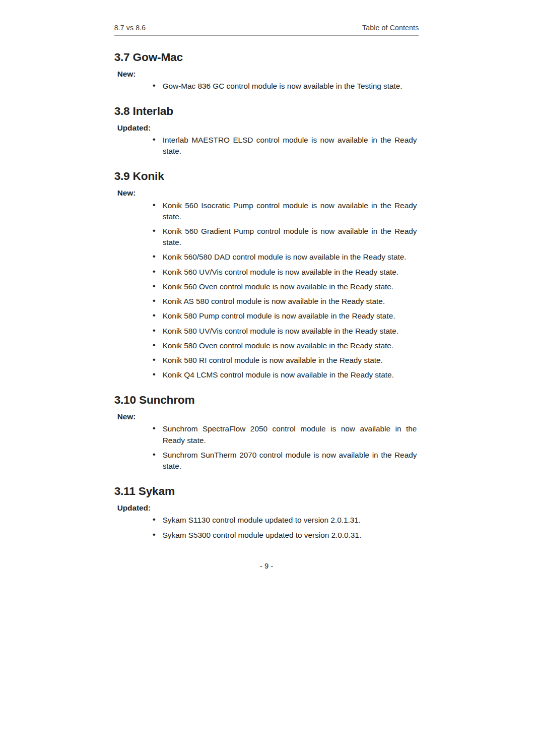8.7 vs 8.6
Table of Contents
3.7 Gow-Mac
New:
Gow-Mac 836 GC control module is now available in the Testing state.
3.8 Interlab
Updated:
Interlab MAESTRO ELSD control module is now available in the Ready state.
3.9 Konik
New:
Konik 560 Isocratic Pump control module is now available in the Ready state.
Konik 560 Gradient Pump control module is now available in the Ready state.
Konik 560/580 DAD control module is now available in the Ready state.
Konik 560 UV/Vis control module is now available in the Ready state.
Konik 560 Oven control module is now available in the Ready state.
Konik AS 580 control module is now available in the Ready state.
Konik 580 Pump control module is now available in the Ready state.
Konik 580 UV/Vis control module is now available in the Ready state.
Konik 580 Oven control module is now available in the Ready state.
Konik 580 RI control module is now available in the Ready state.
Konik Q4 LCMS control module is now available in the Ready state.
3.10 Sunchrom
New:
Sunchrom SpectraFlow 2050 control module is now available in the Ready state.
Sunchrom SunTherm 2070 control module is now available in the Ready state.
3.11 Sykam
Updated:
Sykam S1130 control module updated to version 2.0.1.31.
Sykam S5300 control module updated to version 2.0.0.31.
- 9 -